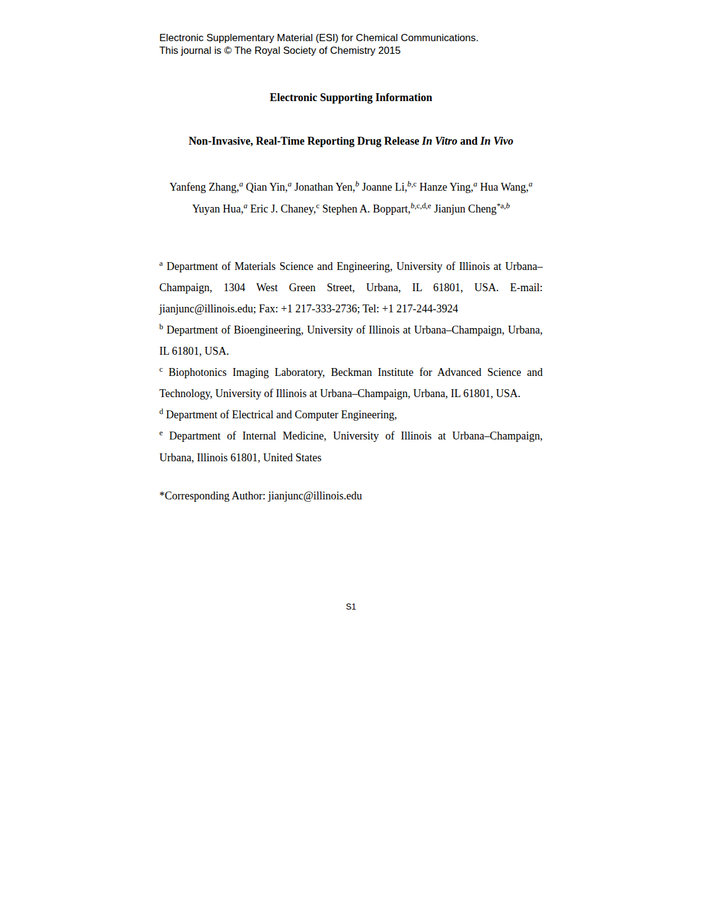Electronic Supplementary Material (ESI) for Chemical Communications.
This journal is © The Royal Society of Chemistry 2015
Electronic Supporting Information
Non-Invasive, Real-Time Reporting Drug Release In Vitro and In Vivo
Yanfeng Zhang,a Qian Yin,a Jonathan Yen,b Joanne Li,b,c Hanze Ying,a Hua Wang,a Yuyan Hua,a Eric J. Chaney,c Stephen A. Boppart,b,c,d,e Jianjun Cheng*a,b
a Department of Materials Science and Engineering, University of Illinois at Urbana–Champaign, 1304 West Green Street, Urbana, IL 61801, USA. E-mail: jianjunc@illinois.edu; Fax: +1 217-333-2736; Tel: +1 217-244-3924
b Department of Bioengineering, University of Illinois at Urbana–Champaign, Urbana, IL 61801, USA.
c Biophotonics Imaging Laboratory, Beckman Institute for Advanced Science and Technology, University of Illinois at Urbana–Champaign, Urbana, IL 61801, USA.
d Department of Electrical and Computer Engineering,
e Department of Internal Medicine, University of Illinois at Urbana–Champaign, Urbana, Illinois 61801, United States
*Corresponding Author: jianjunc@illinois.edu
S1